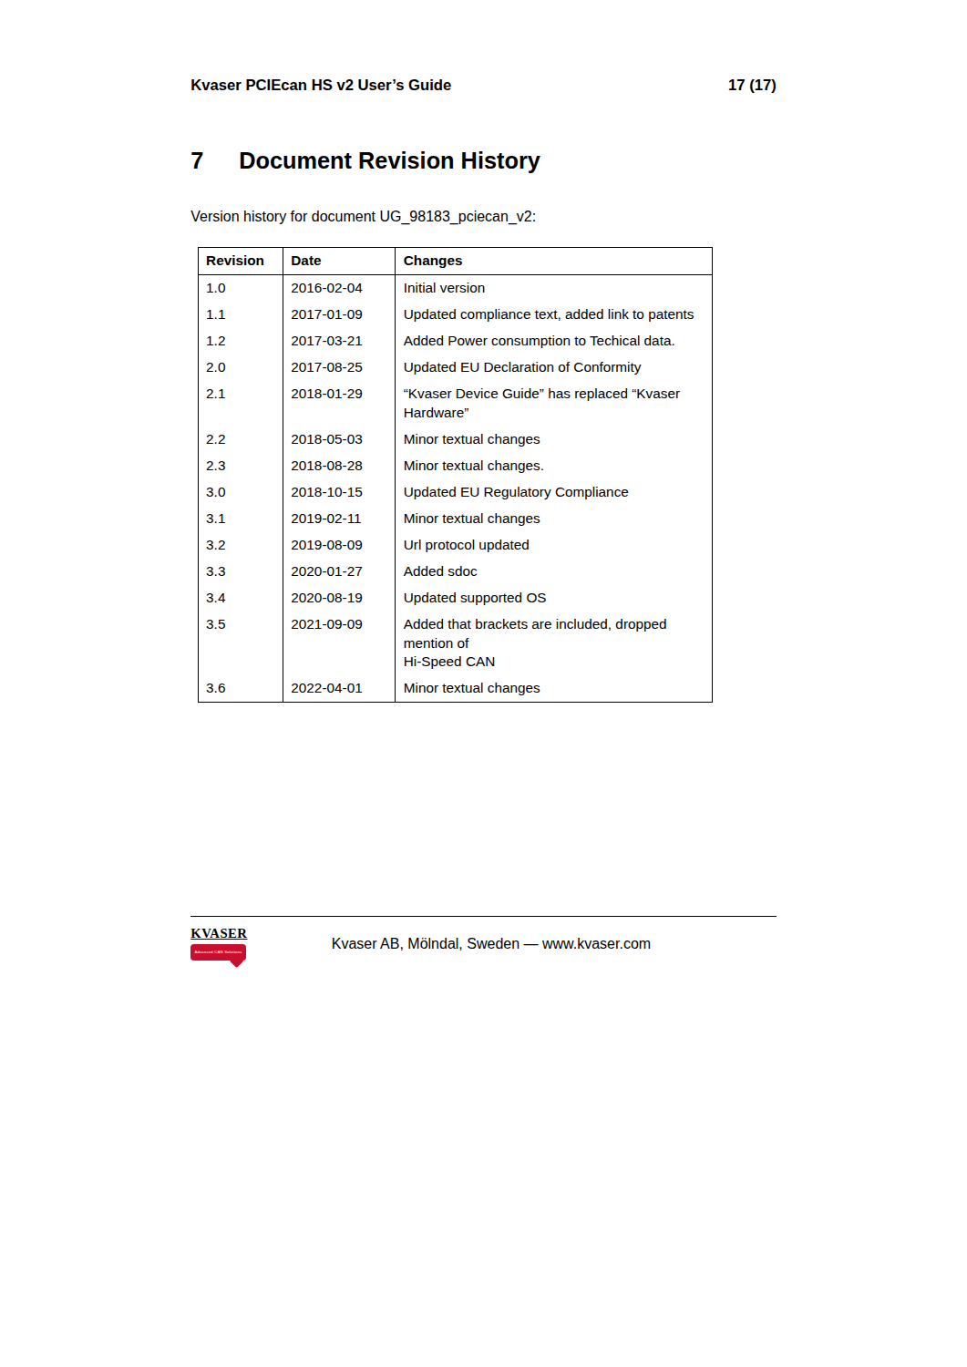Kvaser PCIEcan HS v2 User’s Guide
17 (17)
7 Document Revision History
Version history for document UG_98183_pciecan_v2:
| Revision | Date | Changes |
| --- | --- | --- |
| 1.0 | 2016-02-04 | Initial version |
| 1.1 | 2017-01-09 | Updated compliance text, added link to patents |
| 1.2 | 2017-03-21 | Added Power consumption to Techical data. |
| 2.0 | 2017-08-25 | Updated EU Declaration of Conformity |
| 2.1 | 2018-01-29 | “Kvaser Device Guide” has replaced “Kvaser Hardware” |
| 2.2 | 2018-05-03 | Minor textual changes |
| 2.3 | 2018-08-28 | Minor textual changes. |
| 3.0 | 2018-10-15 | Updated EU Regulatory Compliance |
| 3.1 | 2019-02-11 | Minor textual changes |
| 3.2 | 2019-08-09 | Url protocol updated |
| 3.3 | 2020-01-27 | Added sdoc |
| 3.4 | 2020-08-19 | Updated supported OS |
| 3.5 | 2021-09-09 | Added that brackets are included, dropped mention of Hi-Speed CAN |
| 3.6 | 2022-04-01 | Minor textual changes |
KVASER
Advanced CAN Solutions
Kvaser AB, Mölndal, Sweden — www.kvaser.com